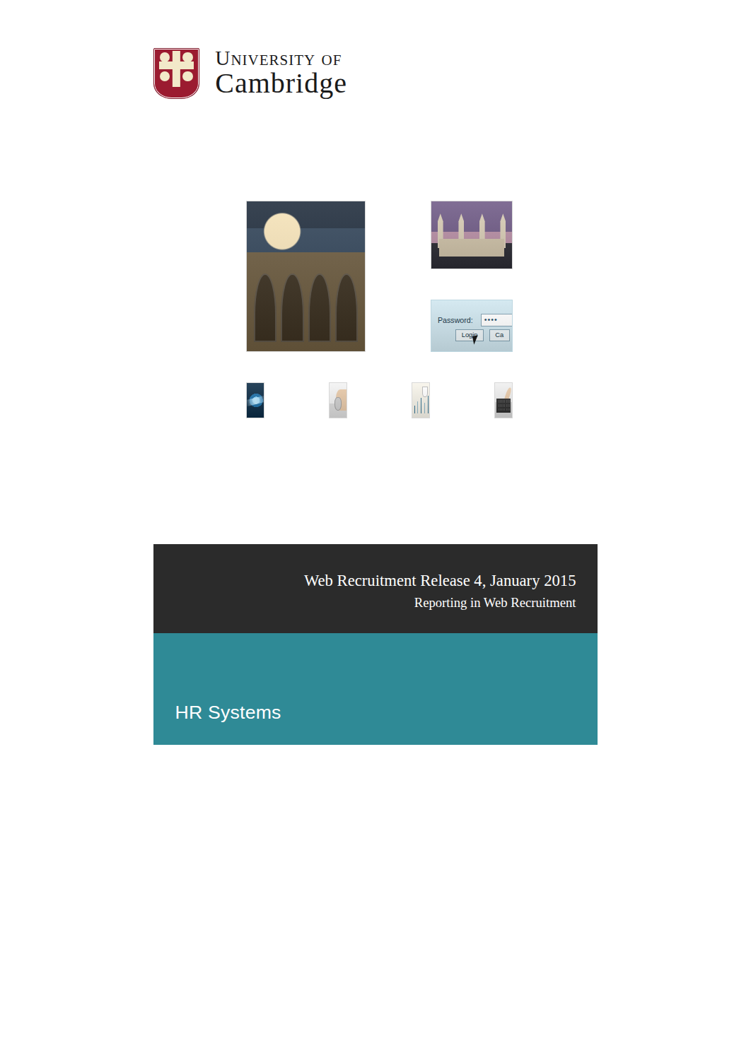University of
Cambridge
Password:
Login Ca
Web Recruitment Release 4, January 2015
Reporting in Web Recruitment
HR Systems